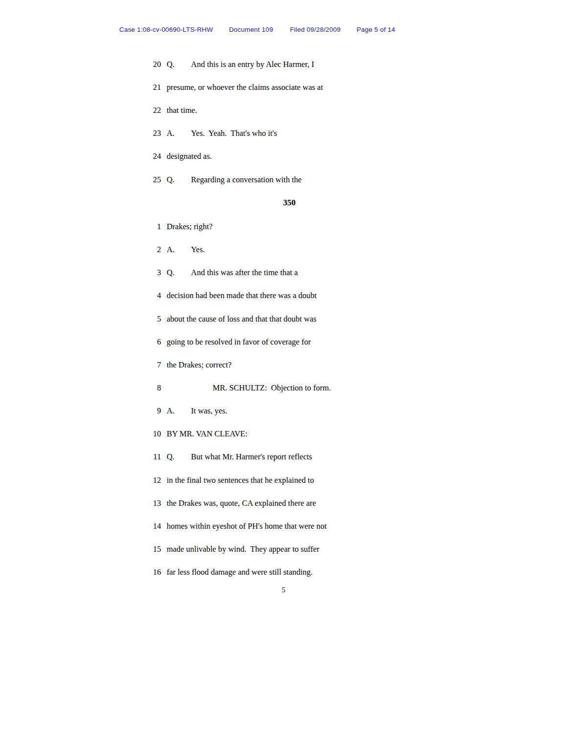Case 1:08-cv-00690-LTS-RHW Document 109 Filed 09/28/2009 Page 5 of 14
20 Q. And this is an entry by Alec Harmer, I
21 presume, or whoever the claims associate was at
22 that time.
23 A. Yes. Yeah. That's who it's
24 designated as.
25 Q. Regarding a conversation with the
350
1 Drakes; right?
2 A. Yes.
3 Q. And this was after the time that a
4 decision had been made that there was a doubt
5 about the cause of loss and that that doubt was
6 going to be resolved in favor of coverage for
7 the Drakes; correct?
8 MR. SCHULTZ: Objection to form.
9 A. It was, yes.
10 BY MR. VAN CLEAVE:
11 Q. But what Mr. Harmer's report reflects
12 in the final two sentences that he explained to
13 the Drakes was, quote, CA explained there are
14 homes within eyeshot of PH's home that were not
15 made unlivable by wind. They appear to suffer
16 far less flood damage and were still standing.
5